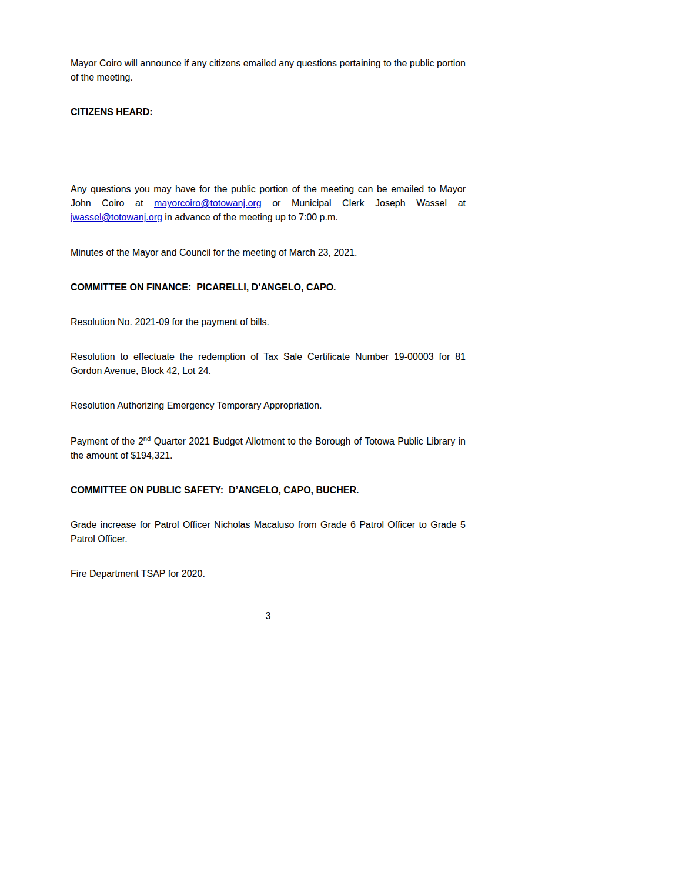Mayor Coiro will announce if any citizens emailed any questions pertaining to the public portion of the meeting.
CITIZENS HEARD:
Any questions you may have for the public portion of the meeting can be emailed to Mayor John Coiro at mayorcoiro@totowanj.org or Municipal Clerk Joseph Wassel at jwassel@totowanj.org in advance of the meeting up to 7:00 p.m.
Minutes of the Mayor and Council for the meeting of March 23, 2021.
COMMITTEE ON FINANCE: PICARELLI, D’ANGELO, CAPO.
Resolution No. 2021-09 for the payment of bills.
Resolution to effectuate the redemption of Tax Sale Certificate Number 19-00003 for 81 Gordon Avenue, Block 42, Lot 24.
Resolution Authorizing Emergency Temporary Appropriation.
Payment of the 2nd Quarter 2021 Budget Allotment to the Borough of Totowa Public Library in the amount of $194,321.
COMMITTEE ON PUBLIC SAFETY: D’ANGELO, CAPO, BUCHER.
Grade increase for Patrol Officer Nicholas Macaluso from Grade 6 Patrol Officer to Grade 5 Patrol Officer.
Fire Department TSAP for 2020.
3